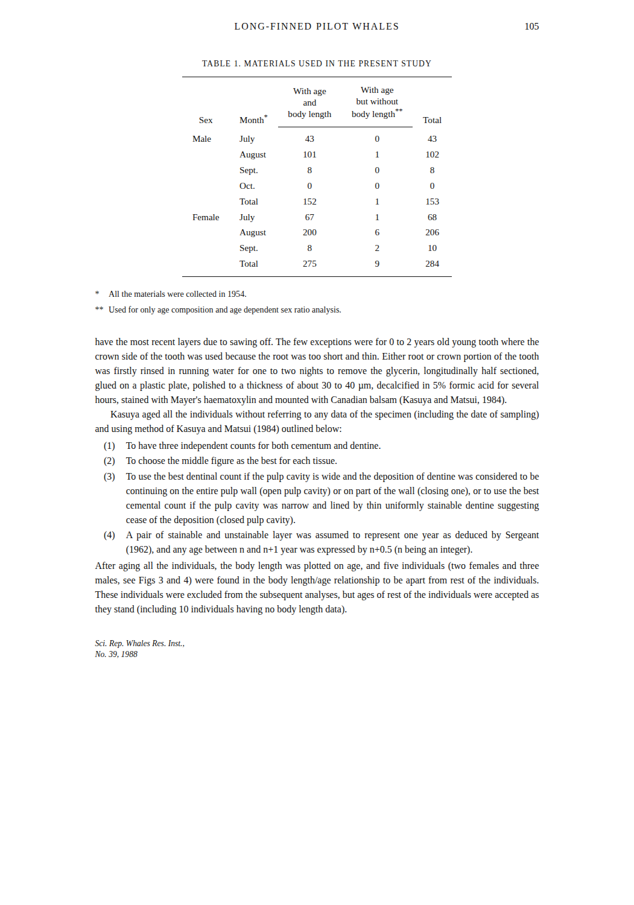Long-finned Pilot Whales
105
Table 1. Materials used in the present study
| Sex | Month * | With age and body length | With age but without body length ** | Total |
| --- | --- | --- | --- | --- |
| Male | July | 43 | 0 | 43 |
| | August | 101 | 1 | 102 |
| | Sept. | 8 | 0 | 8 |
| | Oct. | 0 | 0 | 0 |
| | Total | 152 | 1 | 153 |
| Female | July | 67 | 1 | 68 |
| | August | 200 | 6 | 206 |
| | Sept. | 8 | 2 | 10 |
| | Total | 275 | 9 | 284 |
*All the materials were collected in 1954.
**Used for only age composition and age dependent sex ratio analysis.
have the most recent layers due to sawing off. The few exceptions were for 0 to 2 years old young tooth where the crown side of the tooth was used because the root was too short and thin. Either root or crown portion of the tooth was firstly rinsed in running water for one to two nights to remove the glycerin, longitudinally half sectioned, glued on a plastic plate, polished to a thickness of about 30 to 40 µm, decalcified in 5% formic acid for several hours, stained with Mayer's haematoxylin and mounted with Canadian balsam (Kasuya and Matsui, 1984).
Kasuya aged all the individuals without referring to any data of the specimen (including the date of sampling) and using method of Kasuya and Matsui (1984) outlined below:
(1) To have three independent counts for both cementum and dentine.
(2) To choose the middle figure as the best for each tissue.
(3) To use the best dentinal count if the pulp cavity is wide and the deposition of dentine was considered to be continuing on the entire pulp wall (open pulp cavity) or on part of the wall (closing one), or to use the best cemental count if the pulp cavity was narrow and lined by thin uniformly stainable dentine suggesting cease of the deposition (closed pulp cavity).
(4) A pair of stainable and unstainable layer was assumed to represent one year as deduced by Sergeant (1962), and any age between n and n+1 year was expressed by n+0.5 (n being an integer).
After aging all the individuals, the body length was plotted on age, and five individuals (two females and three males, see Figs 3 and 4) were found in the body length/age relationship to be apart from rest of the individuals. These individuals were excluded from the subsequent analyses, but ages of rest of the individuals were accepted as they stand (including 10 individuals having no body length data).
Sci. Rep. Whales Res. Inst., No. 39, 1988